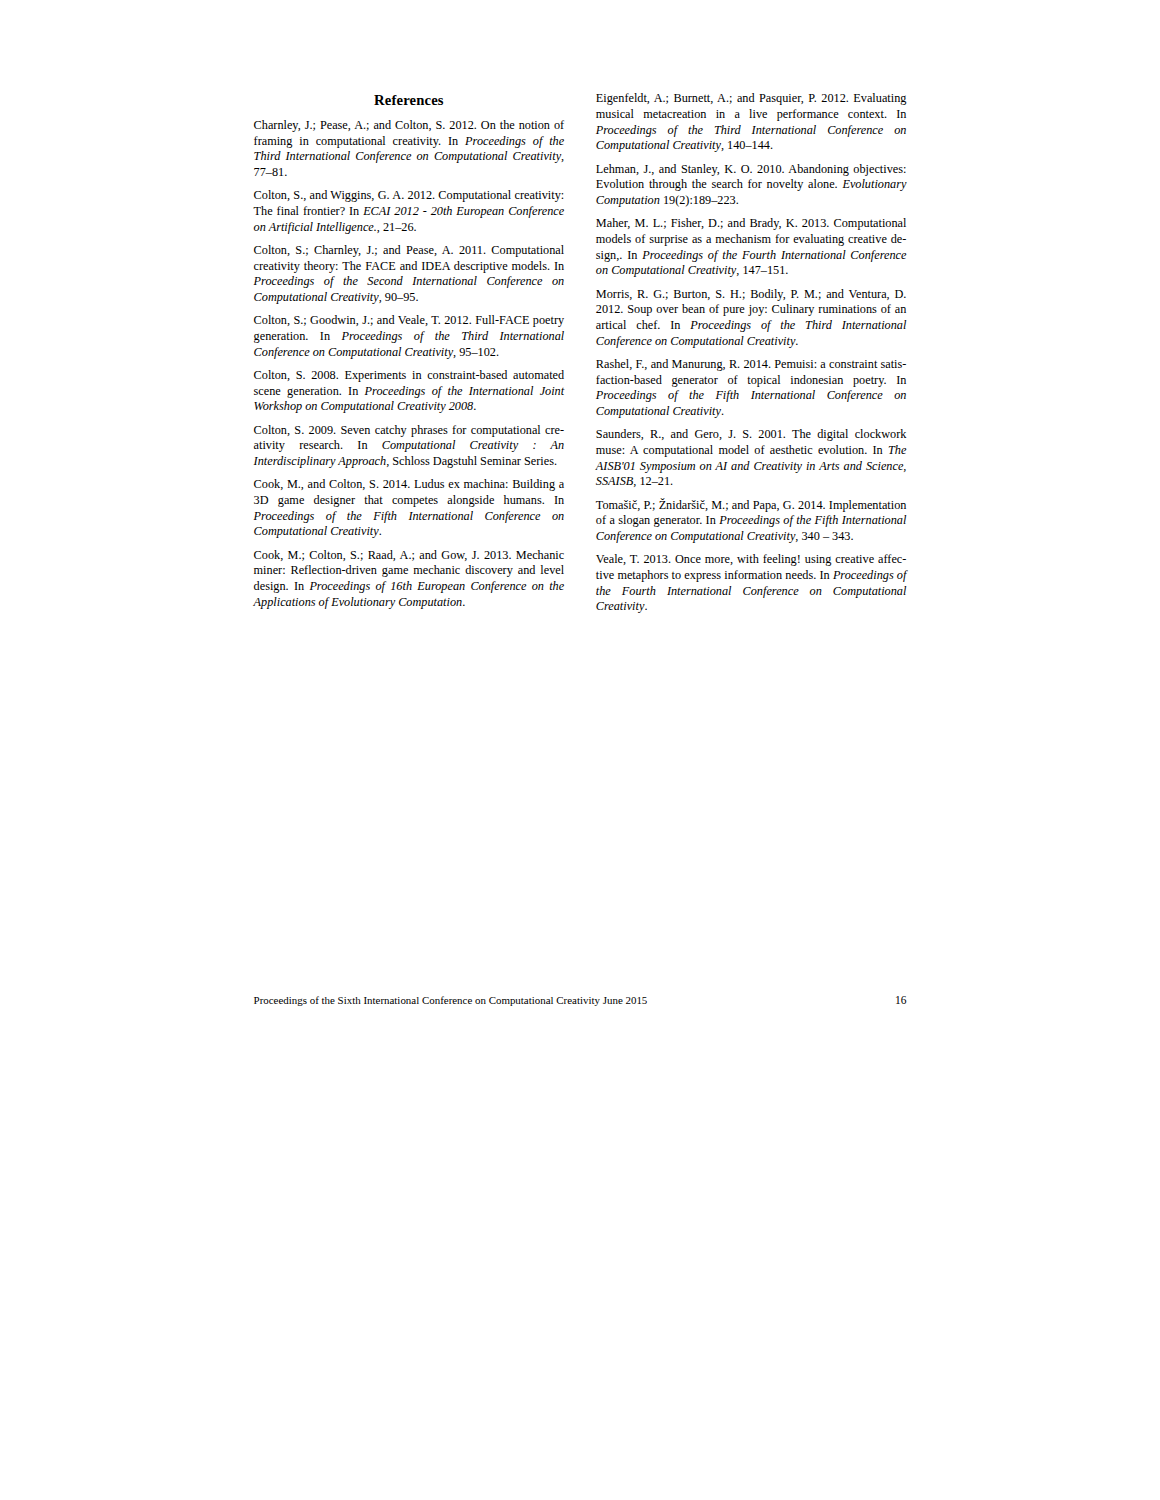References
Charnley, J.; Pease, A.; and Colton, S. 2012. On the notion of framing in computational creativity. In Proceedings of the Third International Conference on Computational Creativity, 77–81.
Colton, S., and Wiggins, G. A. 2012. Computational creativity: The final frontier? In ECAI 2012 - 20th European Conference on Artificial Intelligence., 21–26.
Colton, S.; Charnley, J.; and Pease, A. 2011. Computational creativity theory: The FACE and IDEA descriptive models. In Proceedings of the Second International Conference on Computational Creativity, 90–95.
Colton, S.; Goodwin, J.; and Veale, T. 2012. Full-FACE poetry generation. In Proceedings of the Third International Conference on Computational Creativity, 95–102.
Colton, S. 2008. Experiments in constraint-based automated scene generation. In Proceedings of the International Joint Workshop on Computational Creativity 2008.
Colton, S. 2009. Seven catchy phrases for computational creativity research. In Computational Creativity : An Interdisciplinary Approach, Schloss Dagstuhl Seminar Series.
Cook, M., and Colton, S. 2014. Ludus ex machina: Building a 3D game designer that competes alongside humans. In Proceedings of the Fifth International Conference on Computational Creativity.
Cook, M.; Colton, S.; Raad, A.; and Gow, J. 2013. Mechanic miner: Reflection-driven game mechanic discovery and level design. In Proceedings of 16th European Conference on the Applications of Evolutionary Computation.
Eigenfeldt, A.; Burnett, A.; and Pasquier, P. 2012. Evaluating musical metacreation in a live performance context. In Proceedings of the Third International Conference on Computational Creativity, 140–144.
Lehman, J., and Stanley, K. O. 2010. Abandoning objectives: Evolution through the search for novelty alone. Evolutionary Computation 19(2):189–223.
Maher, M. L.; Fisher, D.; and Brady, K. 2013. Computational models of surprise as a mechanism for evaluating creative design,. In Proceedings of the Fourth International Conference on Computational Creativity, 147–151.
Morris, R. G.; Burton, S. H.; Bodily, P. M.; and Ventura, D. 2012. Soup over bean of pure joy: Culinary ruminations of an artical chef. In Proceedings of the Third International Conference on Computational Creativity.
Rashel, F., and Manurung, R. 2014. Pemuisi: a constraint satisfaction-based generator of topical indonesian poetry. In Proceedings of the Fifth International Conference on Computational Creativity.
Saunders, R., and Gero, J. S. 2001. The digital clockwork muse: A computational model of aesthetic evolution. In The AISB'01 Symposium on AI and Creativity in Arts and Science, SSAISB, 12–21.
Tomašič, P.; Žnidaršič, M.; and Papa, G. 2014. Implementation of a slogan generator. In Proceedings of the Fifth International Conference on Computational Creativity, 340 – 343.
Veale, T. 2013. Once more, with feeling! using creative affective metaphors to express information needs. In Proceedings of the Fourth International Conference on Computational Creativity.
Proceedings of the Sixth International Conference on Computational Creativity June 2015 16